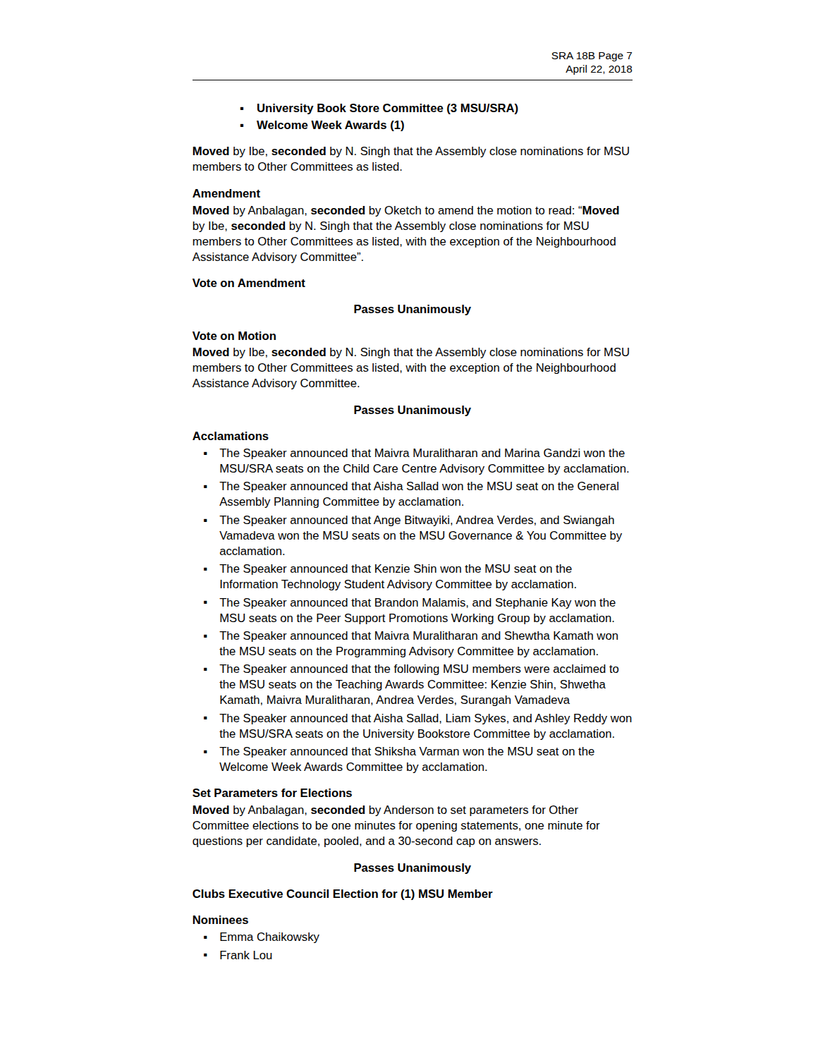SRA 18B Page 7
April 22, 2018
University Book Store Committee (3 MSU/SRA)
Welcome Week Awards (1)
Moved by Ibe, seconded by N. Singh that the Assembly close nominations for MSU members to Other Committees as listed.
Amendment
Moved by Anbalagan, seconded by Oketch to amend the motion to read: “Moved by Ibe, seconded by N. Singh that the Assembly close nominations for MSU members to Other Committees as listed, with the exception of the Neighbourhood Assistance Advisory Committee”.
Vote on Amendment
Passes Unanimously
Vote on Motion
Moved by Ibe, seconded by N. Singh that the Assembly close nominations for MSU members to Other Committees as listed, with the exception of the Neighbourhood Assistance Advisory Committee.
Passes Unanimously
Acclamations
The Speaker announced that Maivra Muralitharan and Marina Gandzi won the MSU/SRA seats on the Child Care Centre Advisory Committee by acclamation.
The Speaker announced that Aisha Sallad won the MSU seat on the General Assembly Planning Committee by acclamation.
The Speaker announced that Ange Bitwayiki, Andrea Verdes, and Swiangah Vamadeva won the MSU seats on the MSU Governance & You Committee by acclamation.
The Speaker announced that Kenzie Shin won the MSU seat on the Information Technology Student Advisory Committee by acclamation.
The Speaker announced that Brandon Malamis, and Stephanie Kay won the MSU seats on the Peer Support Promotions Working Group by acclamation.
The Speaker announced that Maivra Muralitharan and Shewtha Kamath won the MSU seats on the Programming Advisory Committee by acclamation.
The Speaker announced that the following MSU members were acclaimed to the MSU seats on the Teaching Awards Committee: Kenzie Shin, Shwetha Kamath, Maivra Muralitharan, Andrea Verdes, Surangah Vamadeva
The Speaker announced that Aisha Sallad, Liam Sykes, and Ashley Reddy won the MSU/SRA seats on the University Bookstore Committee by acclamation.
The Speaker announced that Shiksha Varman won the MSU seat on the Welcome Week Awards Committee by acclamation.
Set Parameters for Elections
Moved by Anbalagan, seconded by Anderson to set parameters for Other Committee elections to be one minutes for opening statements, one minute for questions per candidate, pooled, and a 30-second cap on answers.
Passes Unanimously
Clubs Executive Council Election for (1) MSU Member
Nominees
Emma Chaikowsky
Frank Lou